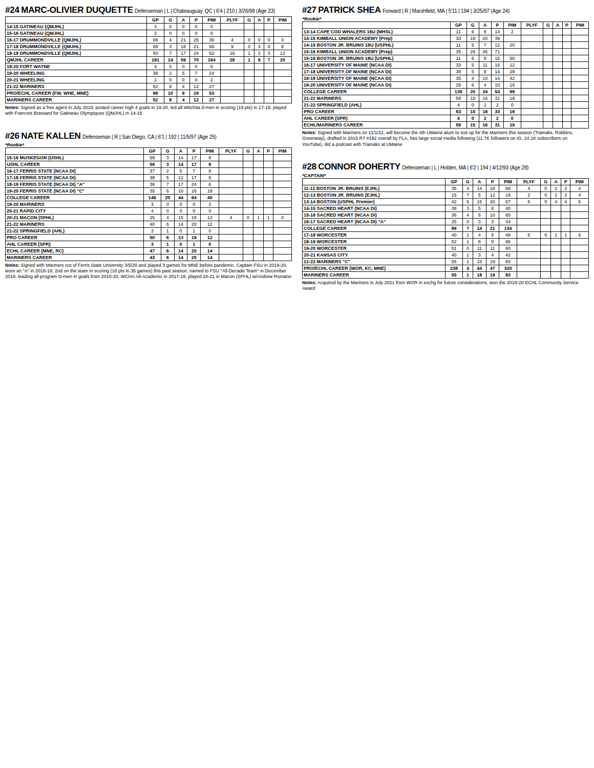#24 MARC-OLIVIER DUQUETTE Defenseman | L | Chateauguay, QC | 6'4 | 210 | 3/26/98 (Age 23)
| | GP | G | A | P | PIM | PLYF | G | A | P | PIM |
| --- | --- | --- | --- | --- | --- | --- | --- | --- | --- | --- |
| 14-15 GATINEAU (QMJHL) | 3 | 0 | 0 | 0 | 0 | | | | | |
| 15-16 GATINEAU (QMJHL) | 2 | 0 | 0 | 0 | 0 | | | | | |
| 16-17 DRUMMONDVILLE (QMJHL) | 68 | 4 | 21 | 25 | 39 | 4 | 0 | 0 | 0 | 0 |
| 17-18 DRUMMONDVILLE (QMJHL) | 68 | 3 | 18 | 21 | 66 | 9 | 0 | 4 | 4 | 8 |
| 18-19 DRUMMONDVILLE (QMJHL) | 50 | 7 | 17 | 24 | 52 | 16 | 1 | 2 | 3 | 12 |
| QMJHL CAREER | 191 | 14 | 56 | 70 | 164 | 29 | 1 | 6 | 7 | 20 |
| 19-20 FORT WAYNE | 4 | 0 | 0 | 0 | 0 | | | | | |
| 19-20 WHEELING | 39 | 2 | 5 | 7 | 24 | | | | | |
| 20-21 WHEELING | 1 | 0 | 0 | 0 | 2 | | | | | |
| 21-22 MARINERS | 52 | 8 | 4 | 12 | 27 | | | | | |
| PRO/ECHL CAREER (FW, WHE, MNE) | 96 | 10 | 9 | 19 | 53 | | | | | |
| MARINERS CAREER | 52 | 8 | 4 | 12 | 27 | | | | | |
Notes: Signed as a free agent in July 2019, posted career high 4 goals in 19-20, led all Witchita d-men in scoring (19 pts) in 17-18, played with Francois Brassard for Gatineau Olympiques (QMJHL) in 14-15
#26 NATE KALLEN Defenseman | R | San Diego, CA | 6'1 | 192 | 11/5/97 (Age 25)
*Rookie*
| | GP | G | A | P | PIM | PLYF | G | A | P | PIM |
| --- | --- | --- | --- | --- | --- | --- | --- | --- | --- | --- |
| 15-16 MUSKEGON (USHL) | 59 | 3 | 14 | 17 | 8 | | | | | |
| USHL CAREER | 59 | 3 | 14 | 17 | 8 | | | | | |
| 16-17 FERRIS STATE (NCAA DI) | 37 | 2 | 5 | 7 | 8 | | | | | |
| 17-18 FERRIS STATE (NCAA DI) | 38 | 5 | 12 | 17 | 8 | | | | | |
| 18-19 FERRIS STATE (NCAA DI) "A" | 36 | 7 | 17 | 24 | 6 | | | | | |
| 19-20 FERRIS STATE (NCAA DI) "C" | 35 | 6 | 10 | 16 | 18 | | | | | |
| COLLEGE CAREER | 146 | 20 | 44 | 64 | 40 | | | | | |
| 19-20 MARINERS | 3 | 0 | 0 | 0 | 2 | | | | | |
| 20-21 RAPID CITY | 4 | 0 | 0 | 0 | 0 | | | | | |
| 20-21 MACON (SPHL) | 25 | 4 | 15 | 19 | 12 | 4 | 0 | 1 | 1 | 0 |
| 21-22 MARINERS | 40 | 6 | 14 | 20 | 12 | | | | | |
| 21-22 SPRINGFIELD (AHL) | 3 | 1 | 0 | 1 | 0 | | | | | |
| PRO CAREER | 50 | 6 | 13 | 19 | 12 | | | | | |
| AHL CAREER (SPR) | 3 | 1 | 0 | 1 | 0 | | | | | |
| ECHL CAREER (MNE, RC) | 47 | 6 | 14 | 20 | 14 | | | | | |
| MARINERS CAREER | 43 | 6 | 14 | 20 | 14 | | | | | |
Notes: Signed with Mariners out of Ferris State University 3/5/20 and played 3 games for MNE before pandemic, Captain FSU in 2019-20, wore an "A" in 2018-19, 2nd on the team in scoring (16 pts in 35 games) this past season, named to FSU "All-Decade Team" in December 2019, leading all program D-men in goals from 2010-20, WCHA All-Academic in 2017-18, played 20-21 in Macon (SPHL) w/Andrew Romano
#27 PATRICK SHEA Forward | R | Marshfield, MA | 5'11 | 194 | 3/25/97 (Age 24)
*Rookie*
| | GP | G | A | P | PIM | PLYF | G | A | P | PIM |
| --- | --- | --- | --- | --- | --- | --- | --- | --- | --- | --- |
| 13-14 CAPE COD WHALERS 16U (MHSL) | 11 | 6 | 8 | 14 | 2 | | | | | |
| 14-15 KIMBALL UNION ACADEMY (Prep) | 33 | 19 | 20 | 39 | | | | | | |
| 14-15 BOSTON JR. BRUINS 18U (USPHL) | 11 | 5 | 7 | 12 | 20 | | | | | |
| 15-16 KIMBALL UNION ACADEMY (Prep) | 35 | 26 | 45 | 71 | | | | | | |
| 15-16 BOSTON JR. BRUINS 18U (USPHL) | 11 | 6 | 9 | 15 | 50 | | | | | |
| 16-17 UNIVERSITY OF MAINE (NCAA DI) | 33 | 5 | 11 | 16 | 12 | | | | | |
| 17-18 UNIVERSITY OF MAINE (NCAA DI) | 38 | 5 | 9 | 14 | 29 | | | | | |
| 18-19 UNIVERSITY OF MAINE (NCAA DI) | 35 | 4 | 10 | 14 | 42 | | | | | |
| 19-20 UNIVERSITY OF MAINE (NCAA DI) | 29 | 6 | 4 | 10 | 16 | | | | | |
| COLLEGE CAREER | 135 | 20 | 34 | 54 | 99 | | | | | |
| 21-22 MARINERS | 59 | 15 | 16 | 31 | 19 | | | | | |
| 21-22 SPRINGFIELD (AHL) | 4 | 0 | 2 | 2 | 0 | | | | | |
| PRO CAREER | 63 | 15 | 18 | 33 | 19 | | | | | |
| AHL CAREER (SPR) | 4 | 0 | 2 | 2 | 0 | | | | | |
| ECHL/MARINERS CAREER | 59 | 15 | 16 | 31 | 19 | | | | | |
Notes: Signed with Mariners on 11/1/21, will become the 4th UMaine alum to suit up for the Mariners this season (Trainaks, Robbins, Greenway), drafted in 2015 R7 #192 overall by FLA, has large social media following (11.7K followers on IG, 24.1K subscribers on YouTube), did a podcast with Trainaks at UMaine
#28 CONNOR DOHERTY Defenseman | L | Holden, MA | 6'2 | 194 | 4/12/93 (Age 28)
*CAPTAIN*
| | GP | G | A | P | PIM | PLYF | G | A | P | PIM |
| --- | --- | --- | --- | --- | --- | --- | --- | --- | --- | --- |
| 11-12 BOSTON JR. BRUINS (EJHL) | 35 | 4 | 14 | 18 | 66 | 4 | 0 | 2 | 2 | 4 |
| 12-13 BOSTON JR. BRUINS (EJHL) | 15 | 7 | 5 | 12 | 18 | 2 | 0 | 2 | 2 | 4 |
| 13-14 BOSTON (USPHL Premier) | 42 | 5 | 15 | 20 | 67 | 6 | 0 | 4 | 4 | 6 |
| 14-15 SACRED HEART (NCAA DI) | 38 | 3 | 5 | 8 | 40 | | | | | |
| 15-16 SACRED HEART (NCAA DI) | 36 | 4 | 6 | 10 | 60 | | | | | |
| 16-17 SACRED HEART (NCAA DI) "A" | 25 | 0 | 3 | 3 | 34 | | | | | |
| COLLEGE CAREER | 99 | 7 | 14 | 21 | 134 | | | | | |
| 17-18 WORCESTER | 40 | 1 | 4 | 5 | 49 | 5 | 0 | 1 | 1 | 6 |
| 18-19 WORCESTER | 52 | 1 | 8 | 9 | 86 | | | | | |
| 19-20 WORCESTER | 51 | 0 | 11 | 11 | 60 | | | | | |
| 20-21 KANSAS CITY | 40 | 1 | 3 | 4 | 42 | | | | | |
| 21-22 MARINERS "C" | 55 | 1 | 18 | 19 | 83 | | | | | |
| PRO/ECHL CAREER (WOR, KC, MNE) | 238 | 4 | 44 | 47 | 320 | | | | | |
| MARINERS CAREER | 55 | 1 | 18 | 19 | 83 | | | | | |
Notes: Acquired by the Mariners in July 2021 from WOR in exchg for future considerations, won the 2019-20 ECHL Community Service Award